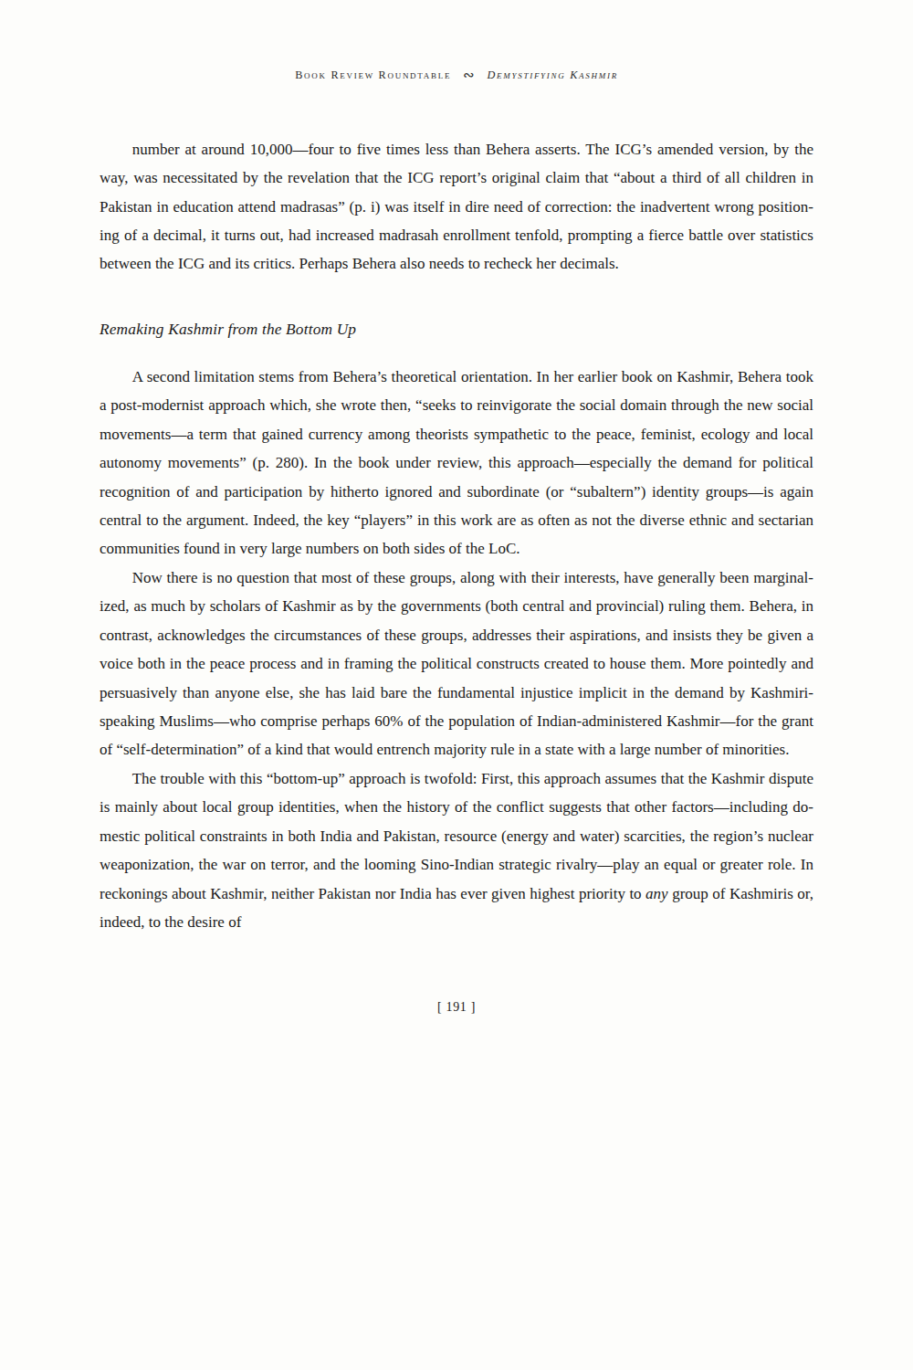Book Review Roundtable ∾ Demystifying Kashmir
number at around 10,000—four to five times less than Behera asserts. The ICG’s amended version, by the way, was necessitated by the revelation that the ICG report’s original claim that “about a third of all children in Pakistan in education attend madrasas” (p. i) was itself in dire need of correction: the inadvertent wrong positioning of a decimal, it turns out, had increased madrasah enrollment tenfold, prompting a fierce battle over statistics between the ICG and its critics. Perhaps Behera also needs to recheck her decimals.
Remaking Kashmir from the Bottom Up
A second limitation stems from Behera’s theoretical orientation. In her earlier book on Kashmir, Behera took a post-modernist approach which, she wrote then, “seeks to reinvigorate the social domain through the new social movements—a term that gained currency among theorists sympathetic to the peace, feminist, ecology and local autonomy movements” (p. 280). In the book under review, this approach—especially the demand for political recognition of and participation by hitherto ignored and subordinate (or “subaltern”) identity groups—is again central to the argument. Indeed, the key “players” in this work are as often as not the diverse ethnic and sectarian communities found in very large numbers on both sides of the LoC.
Now there is no question that most of these groups, along with their interests, have generally been marginalized, as much by scholars of Kashmir as by the governments (both central and provincial) ruling them. Behera, in contrast, acknowledges the circumstances of these groups, addresses their aspirations, and insists they be given a voice both in the peace process and in framing the political constructs created to house them. More pointedly and persuasively than anyone else, she has laid bare the fundamental injustice implicit in the demand by Kashmiri-speaking Muslims—who comprise perhaps 60% of the population of Indian-administered Kashmir—for the grant of “self-determination” of a kind that would entrench majority rule in a state with a large number of minorities.
The trouble with this “bottom-up” approach is twofold: First, this approach assumes that the Kashmir dispute is mainly about local group identities, when the history of the conflict suggests that other factors—including domestic political constraints in both India and Pakistan, resource (energy and water) scarcities, the region’s nuclear weaponization, the war on terror, and the looming Sino-Indian strategic rivalry—play an equal or greater role. In reckonings about Kashmir, neither Pakistan nor India has ever given highest priority to any group of Kashmiris or, indeed, to the desire of
[ 191 ]